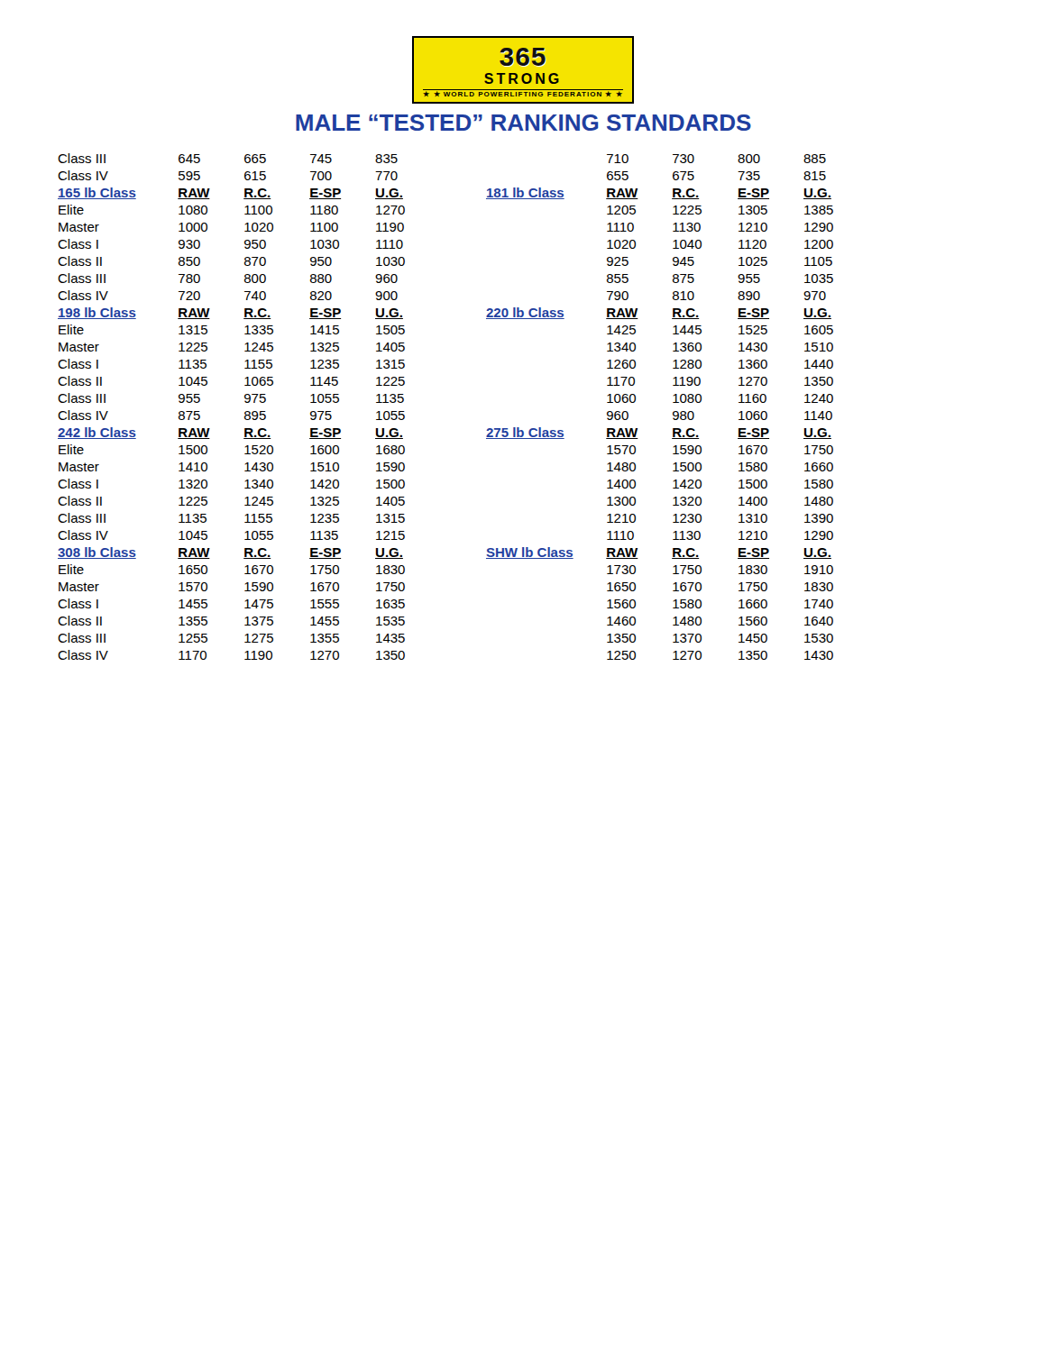365 STRONG ★ ★ WORLD POWERLIFTING FEDERATION ★ ★
MALE “TESTED” RANKING STANDARDS
| Class III | 645 | 665 | 745 | 835 | | | 710 | 730 | 800 | 885 |
| Class IV | 595 | 615 | 700 | 770 | | | 655 | 675 | 735 | 815 |
| 165 lb Class | RAW | R.C. | E-SP | U.G. | | 181 lb Class | RAW | R.C. | E-SP | U.G. |
| Elite | 1080 | 1100 | 1180 | 1270 | | | 1205 | 1225 | 1305 | 1385 |
| Master | 1000 | 1020 | 1100 | 1190 | | | 1110 | 1130 | 1210 | 1290 |
| Class I | 930 | 950 | 1030 | 1110 | | | 1020 | 1040 | 1120 | 1200 |
| Class II | 850 | 870 | 950 | 1030 | | | 925 | 945 | 1025 | 1105 |
| Class III | 780 | 800 | 880 | 960 | | | 855 | 875 | 955 | 1035 |
| Class IV | 720 | 740 | 820 | 900 | | | 790 | 810 | 890 | 970 |
| 198 lb Class | RAW | R.C. | E-SP | U.G. | | 220 lb Class | RAW | R.C. | E-SP | U.G. |
| Elite | 1315 | 1335 | 1415 | 1505 | | | 1425 | 1445 | 1525 | 1605 |
| Master | 1225 | 1245 | 1325 | 1405 | | | 1340 | 1360 | 1430 | 1510 |
| Class I | 1135 | 1155 | 1235 | 1315 | | | 1260 | 1280 | 1360 | 1440 |
| Class II | 1045 | 1065 | 1145 | 1225 | | | 1170 | 1190 | 1270 | 1350 |
| Class III | 955 | 975 | 1055 | 1135 | | | 1060 | 1080 | 1160 | 1240 |
| Class IV | 875 | 895 | 975 | 1055 | | | 960 | 980 | 1060 | 1140 |
| 242 lb Class | RAW | R.C. | E-SP | U.G. | | 275 lb Class | RAW | R.C. | E-SP | U.G. |
| Elite | 1500 | 1520 | 1600 | 1680 | | | 1570 | 1590 | 1670 | 1750 |
| Master | 1410 | 1430 | 1510 | 1590 | | | 1480 | 1500 | 1580 | 1660 |
| Class I | 1320 | 1340 | 1420 | 1500 | | | 1400 | 1420 | 1500 | 1580 |
| Class II | 1225 | 1245 | 1325 | 1405 | | | 1300 | 1320 | 1400 | 1480 |
| Class III | 1135 | 1155 | 1235 | 1315 | | | 1210 | 1230 | 1310 | 1390 |
| Class IV | 1045 | 1055 | 1135 | 1215 | | | 1110 | 1130 | 1210 | 1290 |
| 308 lb Class | RAW | R.C. | E-SP | U.G. | | SHW lb Class | RAW | R.C. | E-SP | U.G. |
| Elite | 1650 | 1670 | 1750 | 1830 | | | 1730 | 1750 | 1830 | 1910 |
| Master | 1570 | 1590 | 1670 | 1750 | | | 1650 | 1670 | 1750 | 1830 |
| Class I | 1455 | 1475 | 1555 | 1635 | | | 1560 | 1580 | 1660 | 1740 |
| Class II | 1355 | 1375 | 1455 | 1535 | | | 1460 | 1480 | 1560 | 1640 |
| Class III | 1255 | 1275 | 1355 | 1435 | | | 1350 | 1370 | 1450 | 1530 |
| Class IV | 1170 | 1190 | 1270 | 1350 | | | 1250 | 1270 | 1350 | 1430 |